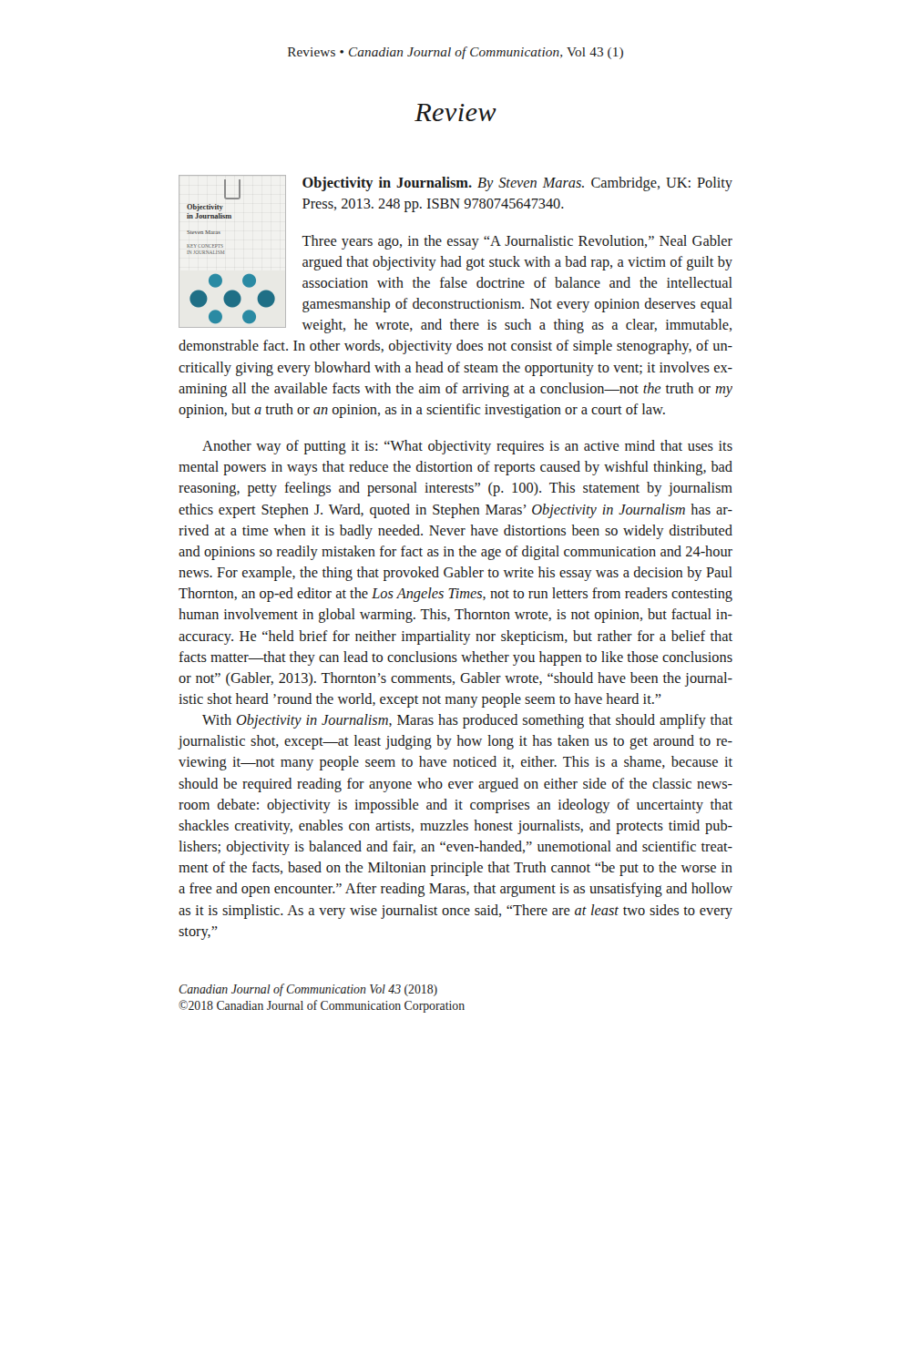Reviews • Canadian Journal of Communication, Vol 43 (1)
Review
Objectivity
in Journalism
Steven Maras
KEY CONCEPTS
IN JOURNALISM
Objectivity in Journalism. By Steven Maras. Cambridge, UK: Polity Press, 2013. 248 pp. ISBN 9780745647340.
Three years ago, in the essay “A Journalistic Revolution,” Neal Gabler argued that objectivity had got stuck with a bad rap, a victim of guilt by association with the false doctrine of balance and the intellectual gamesmanship of deconstructionism. Not every opinion deserves equal weight, he wrote, and there is such a thing as a clear, immutable, demonstrable fact. In other words, objectivity does not consist of simple stenography, of uncritically giving every blowhard with a head of steam the opportunity to vent; it involves examining all the available facts with the aim of arriving at a conclusion—not the truth or my opinion, but a truth or an opinion, as in a scientific investigation or a court of law.
Another way of putting it is: “What objectivity requires is an active mind that uses its mental powers in ways that reduce the distortion of reports caused by wishful thinking, bad reasoning, petty feelings and personal interests” (p. 100). This statement by journalism ethics expert Stephen J. Ward, quoted in Stephen Maras’ Objectivity in Journalism has arrived at a time when it is badly needed. Never have distortions been so widely distributed and opinions so readily mistaken for fact as in the age of digital communication and 24-hour news. For example, the thing that provoked Gabler to write his essay was a decision by Paul Thornton, an op-ed editor at the Los Angeles Times, not to run letters from readers contesting human involvement in global warming. This, Thornton wrote, is not opinion, but factual inaccuracy. He “held brief for neither impartiality nor skepticism, but rather for a belief that facts matter—that they can lead to conclusions whether you happen to like those conclusions or not” (Gabler, 2013). Thornton’s comments, Gabler wrote, “should have been the journalistic shot heard ’round the world, except not many people seem to have heard it.”
With Objectivity in Journalism, Maras has produced something that should amplify that journalistic shot, except—at least judging by how long it has taken us to get around to reviewing it—not many people seem to have noticed it, either. This is a shame, because it should be required reading for anyone who ever argued on either side of the classic newsroom debate: objectivity is impossible and it comprises an ideology of uncertainty that shackles creativity, enables con artists, muzzles honest journalists, and protects timid publishers; objectivity is balanced and fair, an “even-handed,” unemotional and scientific treatment of the facts, based on the Miltonian principle that Truth cannot “be put to the worse in a free and open encounter.” After reading Maras, that argument is as unsatisfying and hollow as it is simplistic. As a very wise journalist once said, “There are at least two sides to every story,”
Canadian Journal of Communication Vol 43 (2018)
©2018 Canadian Journal of Communication Corporation